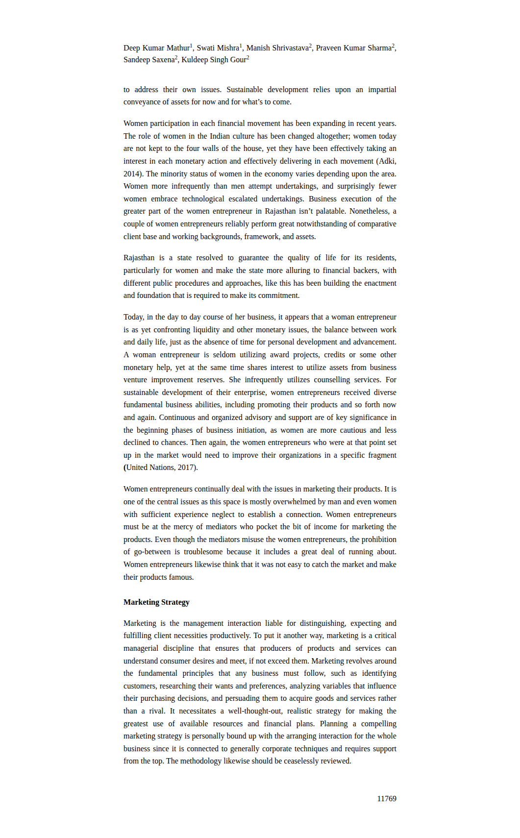Deep Kumar Mathur1, Swati Mishra1, Manish Shrivastava2, Praveen Kumar Sharma2, Sandeep Saxena2, Kuldeep Singh Gour2
to address their own issues. Sustainable development relies upon an impartial conveyance of assets for now and for what’s to come.
Women participation in each financial movement has been expanding in recent years. The role of women in the Indian culture has been changed altogether; women today are not kept to the four walls of the house, yet they have been effectively taking an interest in each monetary action and effectively delivering in each movement (Adki, 2014). The minority status of women in the economy varies depending upon the area. Women more infrequently than men attempt undertakings, and surprisingly fewer women embrace technological escalated undertakings. Business execution of the greater part of the women entrepreneur in Rajasthan isn’t palatable. Nonetheless, a couple of women entrepreneurs reliably perform great notwithstanding of comparative client base and working backgrounds, framework, and assets.
Rajasthan is a state resolved to guarantee the quality of life for its residents, particularly for women and make the state more alluring to financial backers, with different public procedures and approaches, like this has been building the enactment and foundation that is required to make its commitment.
Today, in the day to day course of her business, it appears that a woman entrepreneur is as yet confronting liquidity and other monetary issues, the balance between work and daily life, just as the absence of time for personal development and advancement. A woman entrepreneur is seldom utilizing award projects, credits or some other monetary help, yet at the same time shares interest to utilize assets from business venture improvement reserves. She infrequently utilizes counselling services. For sustainable development of their enterprise, women entrepreneurs received diverse fundamental business abilities, including promoting their products and so forth now and again. Continuous and organized advisory and support are of key significance in the beginning phases of business initiation, as women are more cautious and less declined to chances. Then again, the women entrepreneurs who were at that point set up in the market would need to improve their organizations in a specific fragment (United Nations, 2017).
Women entrepreneurs continually deal with the issues in marketing their products. It is one of the central issues as this space is mostly overwhelmed by man and even women with sufficient experience neglect to establish a connection. Women entrepreneurs must be at the mercy of mediators who pocket the bit of income for marketing the products. Even though the mediators misuse the women entrepreneurs, the prohibition of go-between is troublesome because it includes a great deal of running about. Women entrepreneurs likewise think that it was not easy to catch the market and make their products famous.
Marketing Strategy
Marketing is the management interaction liable for distinguishing, expecting and fulfilling client necessities productively. To put it another way, marketing is a critical managerial discipline that ensures that producers of products and services can understand consumer desires and meet, if not exceed them. Marketing revolves around the fundamental principles that any business must follow, such as identifying customers, researching their wants and preferences, analyzing variables that influence their purchasing decisions, and persuading them to acquire goods and services rather than a rival. It necessitates a well-thought-out, realistic strategy for making the greatest use of available resources and financial plans. Planning a compelling marketing strategy is personally bound up with the arranging interaction for the whole business since it is connected to generally corporate techniques and requires support from the top. The methodology likewise should be ceaselessly reviewed.
11769